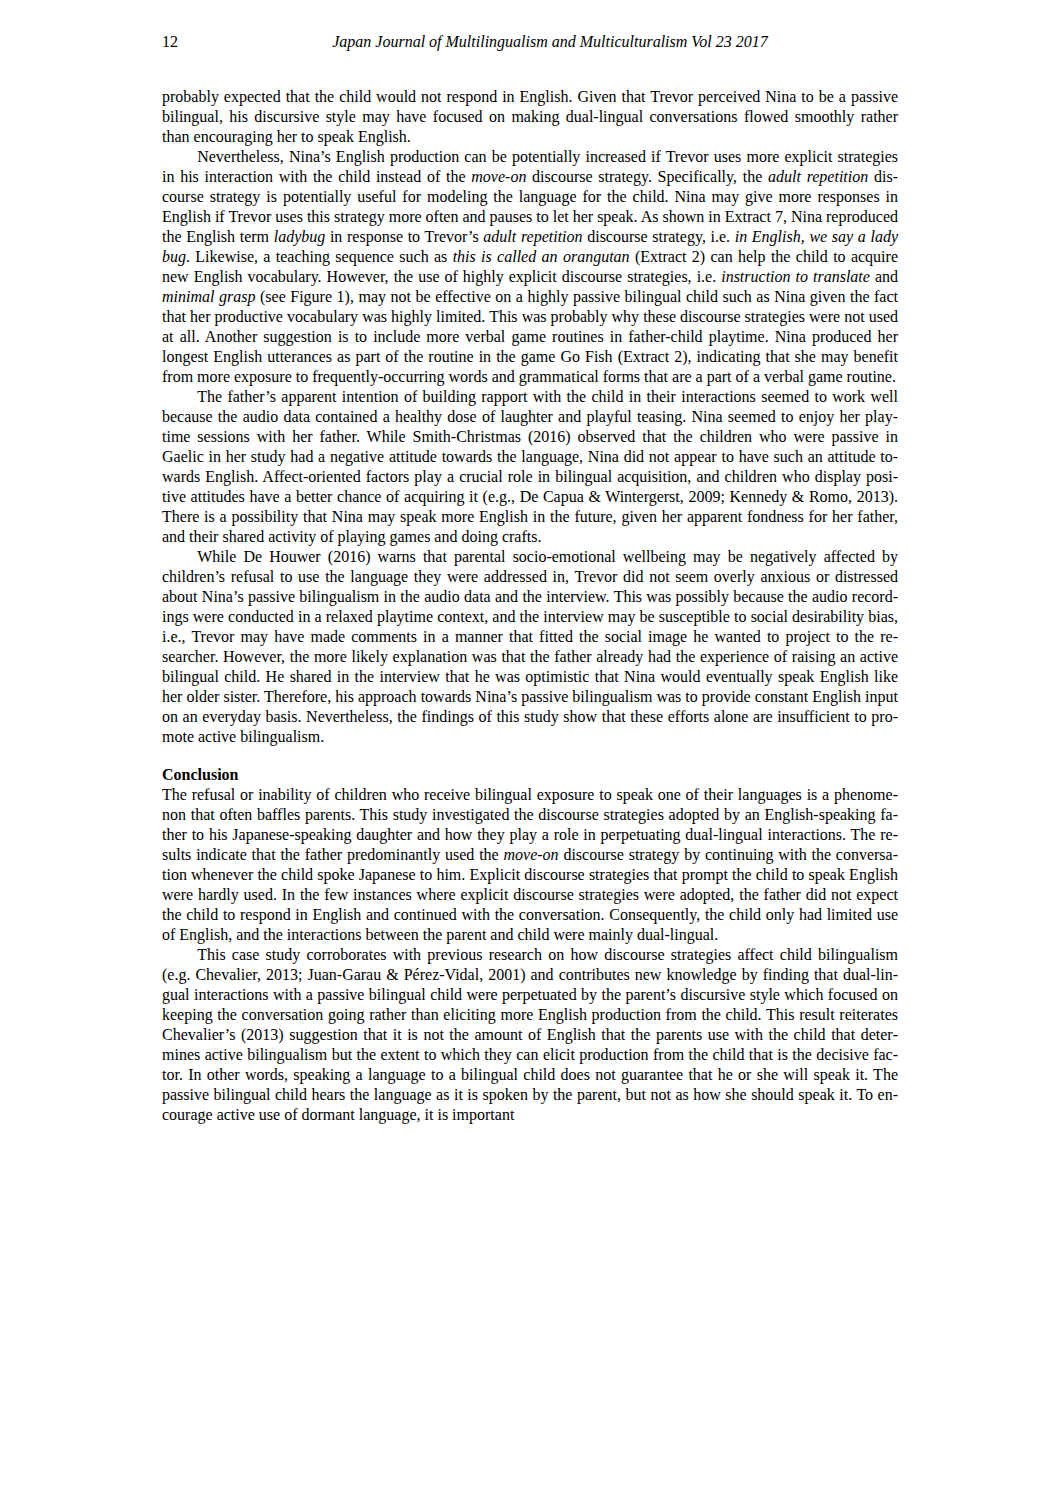12 Japan Journal of Multilingualism and Multiculturalism Vol 23 2017
probably expected that the child would not respond in English. Given that Trevor perceived Nina to be a passive bilingual, his discursive style may have focused on making dual-lingual conversations flowed smoothly rather than encouraging her to speak English.
Nevertheless, Nina’s English production can be potentially increased if Trevor uses more explicit strategies in his interaction with the child instead of the move-on discourse strategy. Specifically, the adult repetition discourse strategy is potentially useful for modeling the language for the child. Nina may give more responses in English if Trevor uses this strategy more often and pauses to let her speak. As shown in Extract 7, Nina reproduced the English term ladybug in response to Trevor’s adult repetition discourse strategy, i.e. in English, we say a lady bug. Likewise, a teaching sequence such as this is called an orangutan (Extract 2) can help the child to acquire new English vocabulary. However, the use of highly explicit discourse strategies, i.e. instruction to translate and minimal grasp (see Figure 1), may not be effective on a highly passive bilingual child such as Nina given the fact that her productive vocabulary was highly limited. This was probably why these discourse strategies were not used at all. Another suggestion is to include more verbal game routines in father-child playtime. Nina produced her longest English utterances as part of the routine in the game Go Fish (Extract 2), indicating that she may benefit from more exposure to frequently-occurring words and grammatical forms that are a part of a verbal game routine.
The father’s apparent intention of building rapport with the child in their interactions seemed to work well because the audio data contained a healthy dose of laughter and playful teasing. Nina seemed to enjoy her playtime sessions with her father. While Smith-Christmas (2016) observed that the children who were passive in Gaelic in her study had a negative attitude towards the language, Nina did not appear to have such an attitude towards English. Affect-oriented factors play a crucial role in bilingual acquisition, and children who display positive attitudes have a better chance of acquiring it (e.g., De Capua & Wintergerst, 2009; Kennedy & Romo, 2013). There is a possibility that Nina may speak more English in the future, given her apparent fondness for her father, and their shared activity of playing games and doing crafts.
While De Houwer (2016) warns that parental socio-emotional wellbeing may be negatively affected by children’s refusal to use the language they were addressed in, Trevor did not seem overly anxious or distressed about Nina’s passive bilingualism in the audio data and the interview. This was possibly because the audio recordings were conducted in a relaxed playtime context, and the interview may be susceptible to social desirability bias, i.e., Trevor may have made comments in a manner that fitted the social image he wanted to project to the researcher. However, the more likely explanation was that the father already had the experience of raising an active bilingual child. He shared in the interview that he was optimistic that Nina would eventually speak English like her older sister. Therefore, his approach towards Nina’s passive bilingualism was to provide constant English input on an everyday basis. Nevertheless, the findings of this study show that these efforts alone are insufficient to promote active bilingualism.
Conclusion
The refusal or inability of children who receive bilingual exposure to speak one of their languages is a phenomenon that often baffles parents. This study investigated the discourse strategies adopted by an English-speaking father to his Japanese-speaking daughter and how they play a role in perpetuating dual-lingual interactions. The results indicate that the father predominantly used the move-on discourse strategy by continuing with the conversation whenever the child spoke Japanese to him. Explicit discourse strategies that prompt the child to speak English were hardly used. In the few instances where explicit discourse strategies were adopted, the father did not expect the child to respond in English and continued with the conversation. Consequently, the child only had limited use of English, and the interactions between the parent and child were mainly dual-lingual.
This case study corroborates with previous research on how discourse strategies affect child bilingualism (e.g. Chevalier, 2013; Juan-Garau & Pérez-Vidal, 2001) and contributes new knowledge by finding that dual-lingual interactions with a passive bilingual child were perpetuated by the parent’s discursive style which focused on keeping the conversation going rather than eliciting more English production from the child. This result reiterates Chevalier’s (2013) suggestion that it is not the amount of English that the parents use with the child that determines active bilingualism but the extent to which they can elicit production from the child that is the decisive factor. In other words, speaking a language to a bilingual child does not guarantee that he or she will speak it. The passive bilingual child hears the language as it is spoken by the parent, but not as how she should speak it. To encourage active use of dormant language, it is important